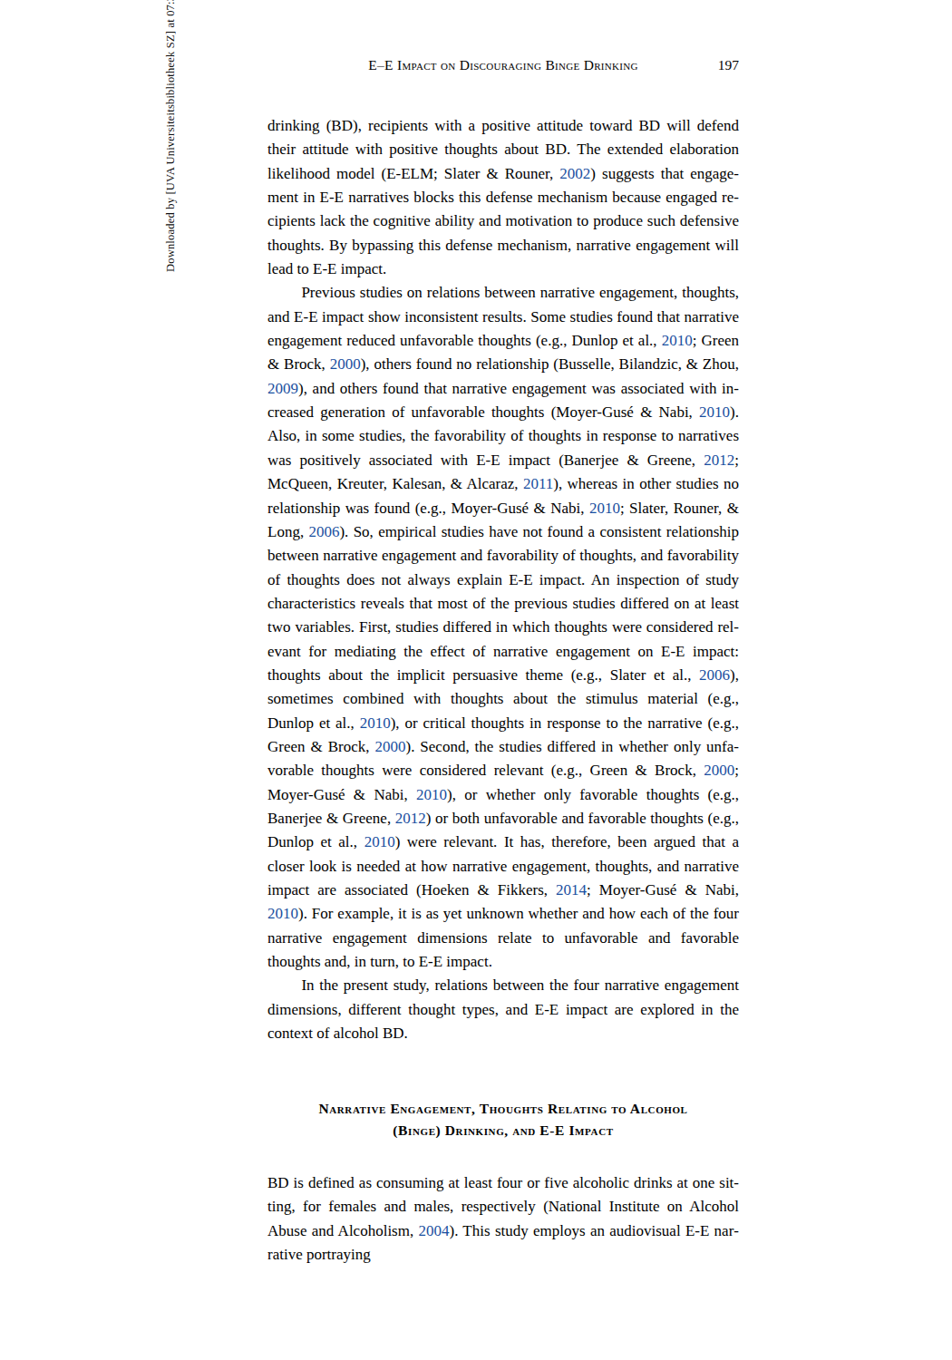Downloaded by [UVA Universiteitsbibliotheek SZ] at 07:32 12 January 2018
E–E Impact on Discouraging Binge Drinking 197
drinking (BD), recipients with a positive attitude toward BD will defend their attitude with positive thoughts about BD. The extended elaboration likelihood model (E-ELM; Slater & Rouner, 2002) suggests that engagement in E-E narratives blocks this defense mechanism because engaged recipients lack the cognitive ability and motivation to produce such defensive thoughts. By bypassing this defense mechanism, narrative engagement will lead to E-E impact.
Previous studies on relations between narrative engagement, thoughts, and E-E impact show inconsistent results. Some studies found that narrative engagement reduced unfavorable thoughts (e.g., Dunlop et al., 2010; Green & Brock, 2000), others found no relationship (Busselle, Bilandzic, & Zhou, 2009), and others found that narrative engagement was associated with increased generation of unfavorable thoughts (Moyer-Gusé & Nabi, 2010). Also, in some studies, the favorability of thoughts in response to narratives was positively associated with E-E impact (Banerjee & Greene, 2012; McQueen, Kreuter, Kalesan, & Alcaraz, 2011), whereas in other studies no relationship was found (e.g., Moyer-Gusé & Nabi, 2010; Slater, Rouner, & Long, 2006). So, empirical studies have not found a consistent relationship between narrative engagement and favorability of thoughts, and favorability of thoughts does not always explain E-E impact. An inspection of study characteristics reveals that most of the previous studies differed on at least two variables. First, studies differed in which thoughts were considered relevant for mediating the effect of narrative engagement on E-E impact: thoughts about the implicit persuasive theme (e.g., Slater et al., 2006), sometimes combined with thoughts about the stimulus material (e.g., Dunlop et al., 2010), or critical thoughts in response to the narrative (e.g., Green & Brock, 2000). Second, the studies differed in whether only unfavorable thoughts were considered relevant (e.g., Green & Brock, 2000; Moyer-Gusé & Nabi, 2010), or whether only favorable thoughts (e.g., Banerjee & Greene, 2012) or both unfavorable and favorable thoughts (e.g., Dunlop et al., 2010) were relevant. It has, therefore, been argued that a closer look is needed at how narrative engagement, thoughts, and narrative impact are associated (Hoeken & Fikkers, 2014; Moyer-Gusé & Nabi, 2010). For example, it is as yet unknown whether and how each of the four narrative engagement dimensions relate to unfavorable and favorable thoughts and, in turn, to E-E impact.
In the present study, relations between the four narrative engagement dimensions, different thought types, and E-E impact are explored in the context of alcohol BD.
Narrative Engagement, Thoughts Relating to Alcohol
(Binge) Drinking, and E-E Impact
BD is defined as consuming at least four or five alcoholic drinks at one sitting, for females and males, respectively (National Institute on Alcohol Abuse and Alcoholism, 2004). This study employs an audiovisual E-E narrative portraying